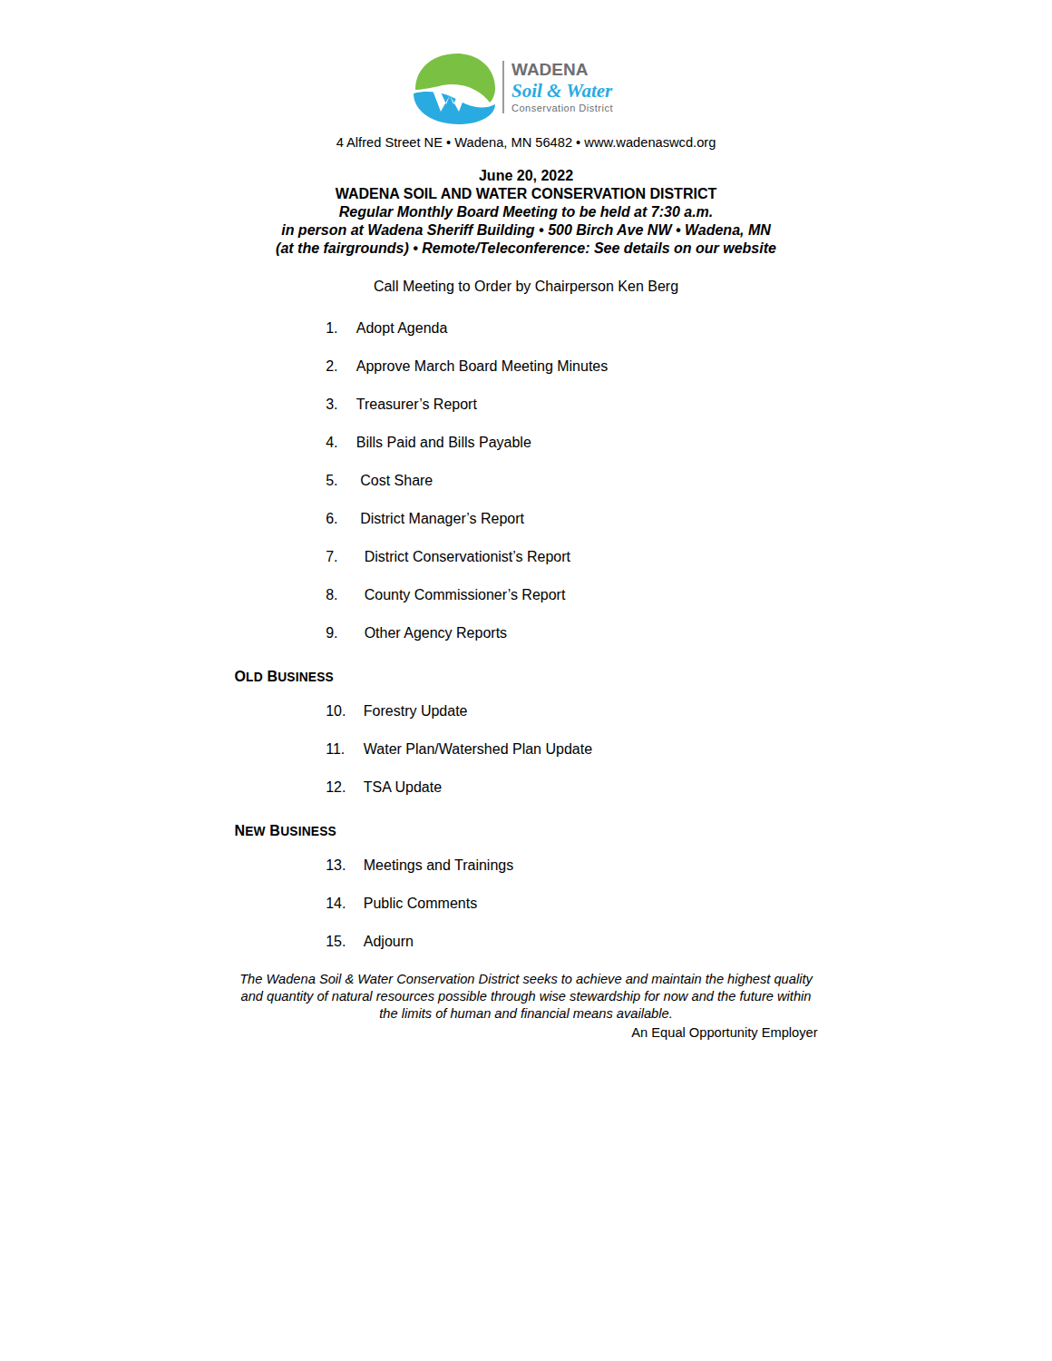WADENA Soil & Water Conservation District
4 Alfred Street NE • Wadena, MN 56482 • www.wadenaswcd.org
June 20, 2022
WADENA SOIL AND WATER CONSERVATION DISTRICT
Regular Monthly Board Meeting to be held at 7:30 a.m.
in person at Wadena Sheriff Building • 500 Birch Ave NW • Wadena, MN
(at the fairgrounds) • Remote/Teleconference: See details on our website
Call Meeting to Order by Chairperson Ken Berg
1. Adopt Agenda
2. Approve March Board Meeting Minutes
3. Treasurer’s Report
4. Bills Paid and Bills Payable
5. Cost Share
6. District Manager’s Report
7. District Conservationist’s Report
8. County Commissioner’s Report
9. Other Agency Reports
OLD BUSINESS
10. Forestry Update
11. Water Plan/Watershed Plan Update
12. TSA Update
NEW BUSINESS
13. Meetings and Trainings
14. Public Comments
15. Adjourn
The Wadena Soil & Water Conservation District seeks to achieve and maintain the highest quality and quantity of natural resources possible through wise stewardship for now and the future within the limits of human and financial means available.
An Equal Opportunity Employer